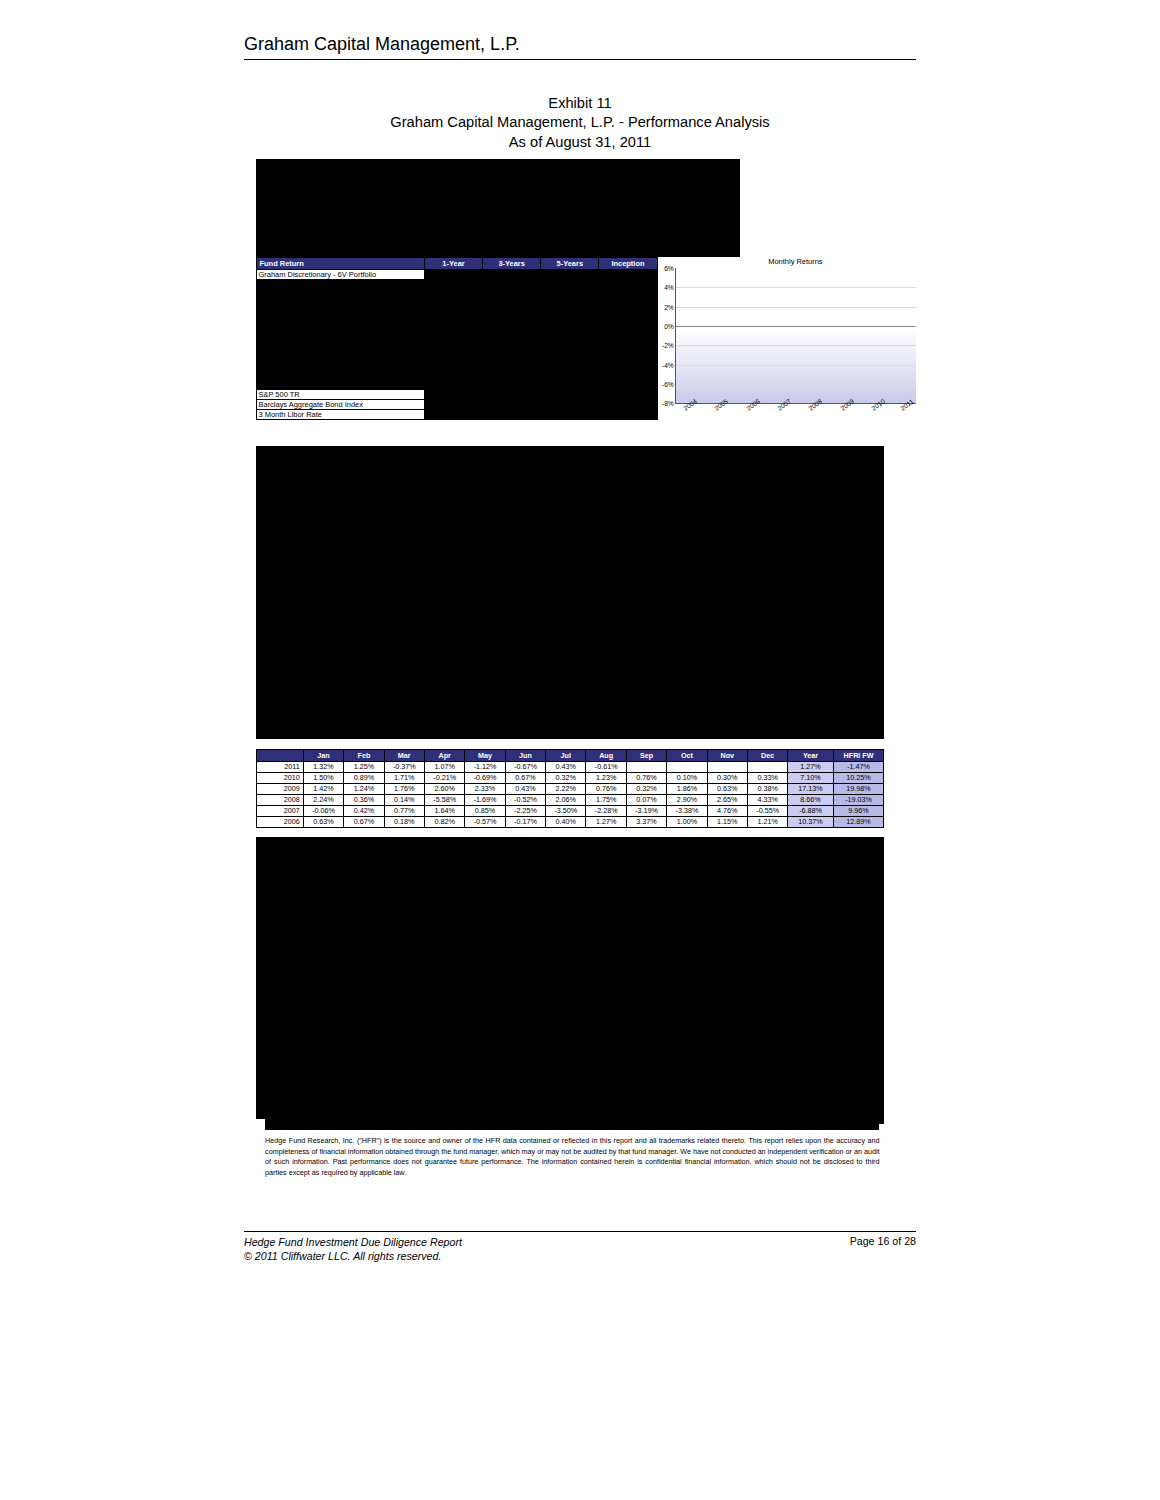Graham Capital Management, L.P.
Exhibit 11
Graham Capital Management, L.P. - Performance Analysis
As of August 31, 2011
| Fund Return | 1-Year | 3-Years | 5-Years | Inception |
| --- | --- | --- | --- | --- |
| Graham Discretionary - 6V Portfolio | | | | |
| S&P 500 TR | | | | |
| Barclays Aggregate Bond Index | | | | |
| 3 Month Libor Rate | | | | |
Monthly Returns
6% 4% 2% 0% -2% -4% -6% -8%
2004 2005 2006 2007 2008 2009 2010 2011
| | Jan | Feb | Mar | Apr | May | Jun | Jul | Aug | Sep | Oct | Nov | Dec | Year | HFRI FW |
| --- | --- | --- | --- | --- | --- | --- | --- | --- | --- | --- | --- | --- | --- | --- |
| 2011 | 1.32% | 1.25% | -0.37% | 1.07% | -1.12% | -0.67% | 0.43% | -0.61% | | | | | 1.27% | -1.47% |
| 2010 | 1.50% | 0.89% | 1.71% | -0.21% | -0.69% | 0.67% | 0.32% | 1.23% | 0.76% | 0.10% | 0.30% | 0.33% | 7.10% | 10.25% |
| 2009 | 1.42% | 1.24% | 1.76% | 2.60% | 2.33% | 0.43% | 2.22% | 0.76% | 0.32% | 1.86% | 0.63% | 0.38% | 17.13% | 19.98% |
| 2008 | 2.24% | 0.36% | 0.14% | -5.58% | -1.69% | -0.52% | 2.06% | 1.75% | 0.07% | 2.90% | 2.65% | 4.33% | 8.66% | -19.03% |
| 2007 | -0.06% | 0.42% | 0.77% | 1.64% | 0.85% | -2.25% | -3.50% | -2.28% | -3.19% | -3.38% | 4.76% | -0.55% | -6.88% | 9.96% |
| 2006 | 0.63% | 0.67% | 0.18% | 0.82% | -0.57% | -0.17% | 0.40% | 1.27% | 3.37% | 1.00% | 1.15% | 1.21% | 10.37% | 12.89% |
Hedge Fund Research, Inc. ("HFR") is the source and owner of the HFR data contained or reflected in this report and all trademarks related thereto. This report relies upon the accuracy and completeness of financial information obtained through the fund manager, which may or may not be audited by that fund manager. We have not conducted an independent verification or an audit of such information. Past performance does not guarantee future performance. The information contained herein is confidential financial information, which should not be disclosed to third parties except as required by applicable law.
Hedge Fund Investment Due Diligence Report
© 2011 Cliffwater LLC. All rights reserved.
Page 16 of 28